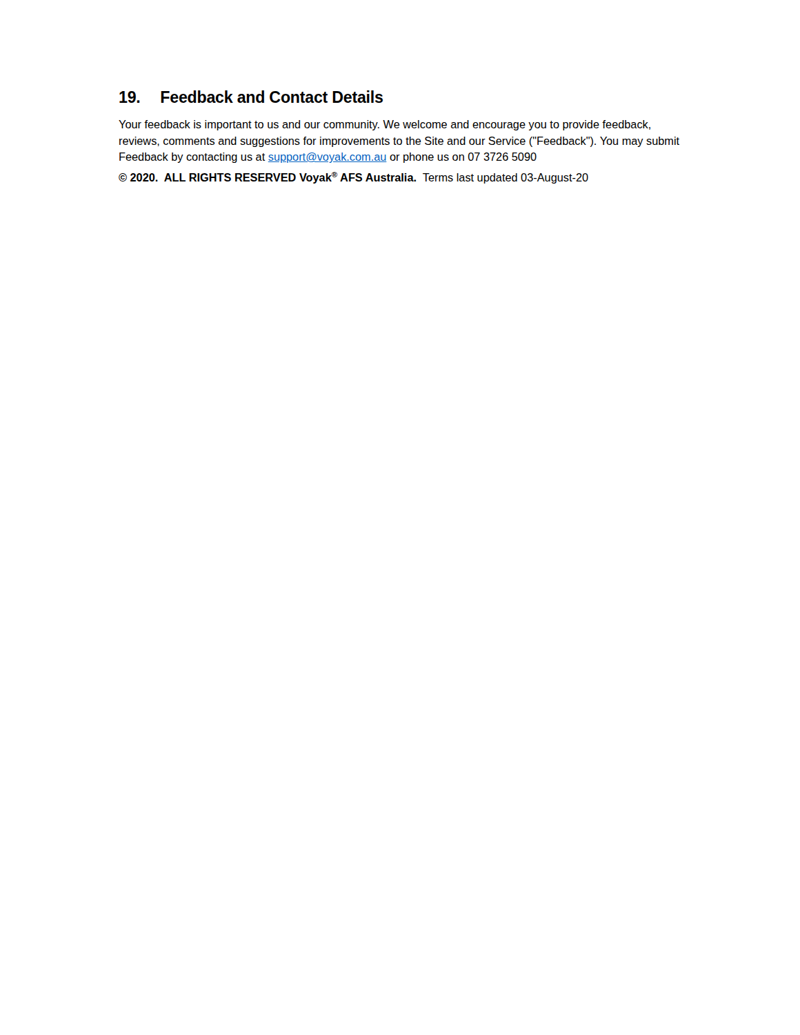19. Feedback and Contact Details
Your feedback is important to us and our community. We welcome and encourage you to provide feedback, reviews, comments and suggestions for improvements to the Site and our Service ("Feedback"). You may submit Feedback by contacting us at support@voyak.com.au or phone us on 07 3726 5090
© 2020. ALL RIGHTS RESERVED Voyak® AFS Australia. Terms last updated 03-August-20